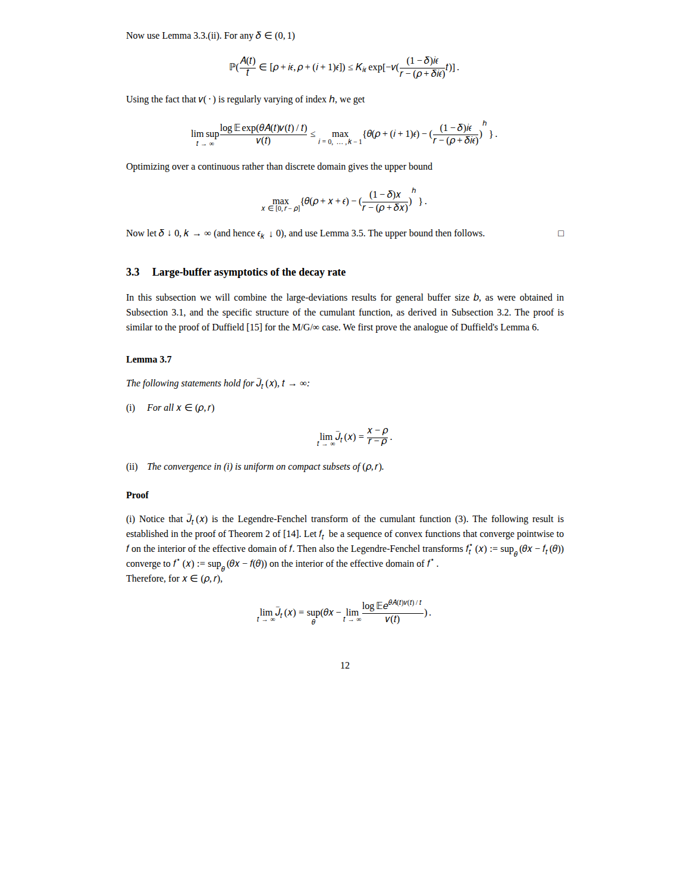Now use Lemma 3.3.(ii). For any δ∈(0,1)
ℙ ( A(t)t ∈ [ρ+iϵ,ρ+(i+1)ϵ] ) ≤ Kiϵ exp [ −v ( (1−δ)iϵ r−(ρ+δiϵ) t ) ] .
Using the fact that v(⋅) is regularly varying of index h, we get
lim sup t→∞ log𝔼exp(θA(t)v(t)/t) v(t) ≤ max i=0,…,k−1 { θ(ρ+(i+1)ϵ) − ( (1−δ)iϵ r−(ρ+δiϵ) ) h } .
Optimizing over a continuous rather than discrete domain gives the upper bound
max x∈[0,r−ρ] { θ(ρ+x+ϵ) − ( (1−δ)x r−(ρ+δx) ) h } .
Now let δ↓0, k→∞ (and hence ϵk↓0), and use Lemma 3.5. The upper bound then follows. □
3.3 Large-buffer asymptotics of the decay rate
In this subsection we will combine the large-deviations results for general buffer size b, as were obtained in Subsection 3.1, and the specific structure of the cumulant function, as derived in Subsection 3.2. The proof is similar to the proof of Duffield [15] for the M/G/∞ case. We first prove the analogue of Duffield's Lemma 6.
Lemma 3.7
The following statements hold for J¯t(x), t→∞:
(i) For all x∈(ρ,r)
limt→∞ J¯t (x) = x−ρ r−ρ .
(ii) The convergence in (i) is uniform on compact subsets of (ρ,r).
Proof
(i) Notice that J¯t(x) is the Legendre-Fenchel transform of the cumulant function (3). The following result is established in the proof of Theorem 2 of [14]. Let ft be a sequence of convex functions that converge pointwise to f on the interior of the effective domain of f. Then also the Legendre-Fenchel transforms ft⋆(x):=supθ(θx−ft(θ)) converge to f⋆(x):=supθ(θx−f(θ)) on the interior of the effective domain of f⋆.
Therefore, for x∈(ρ,r),
limt→∞ J¯t (x) = supθ ( θx − limt→∞ log𝔼eθA(t)v(t)/t v(t) ) .
12